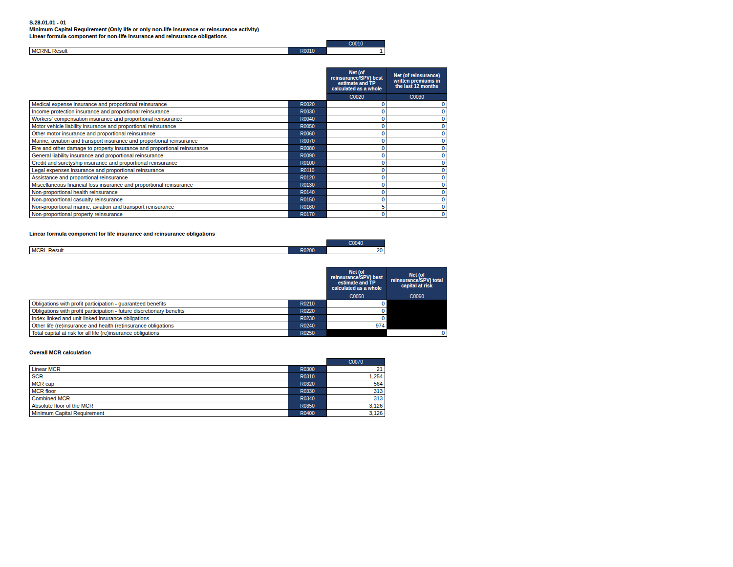S.28.01.01 - 01
Minimum Capital Requirement (Only life or only non-life insurance or reinsurance activity)
Linear formula component for non-life insurance and reinsurance obligations
| | | C0010 |
| MCRNL Result | R0010 | 1 |
| | | Net (of reinsurance/SPV) best estimate and TP calculated as a whole | Net (of reinsurance) written premiums in the last 12 months |
| | | C0020 | C0030 |
| Medical expense insurance and proportional reinsurance | R0020 | 0 | 0 |
| Income protection insurance and proportional reinsurance | R0030 | 0 | 0 |
| Workers' compensation insurance and proportional reinsurance | R0040 | 0 | 0 |
| Motor vehicle liability insurance and proportional reinsurance | R0050 | 0 | 0 |
| Other motor insurance and proportional reinsurance | R0060 | 0 | 0 |
| Marine, aviation and transport insurance and proportional reinsurance | R0070 | 0 | 0 |
| Fire and other damage to property insurance and proportional reinsurance | R0080 | 0 | 0 |
| General liability insurance and proportional reinsurance | R0090 | 0 | 0 |
| Credit and suretyship insurance and proportional reinsurance | R0100 | 0 | 0 |
| Legal expenses insurance and proportional reinsurance | R0110 | 0 | 0 |
| Assistance and proportional reinsurance | R0120 | 0 | 0 |
| Miscellaneous financial loss insurance and proportional reinsurance | R0130 | 0 | 0 |
| Non-proportional health reinsurance | R0140 | 0 | 0 |
| Non-proportional casualty reinsurance | R0150 | 0 | 0 |
| Non-proportional marine, aviation and transport reinsurance | R0160 | 5 | 0 |
| Non-proportional property reinsurance | R0170 | 0 | 0 |
Linear formula component for life insurance and reinsurance obligations
| | | C0040 |
| MCRL Result | R0200 | 20 |
| | | Net (of reinsurance/SPV) best estimate and TP calculated as a whole | Net (of reinsurance/SPV) total capital at risk |
| | | C0050 | C0060 |
| Obligations with profit participation - guaranteed benefits | R0210 | 0 | |
| Obligations with profit participation - future discretionary benefits | R0220 | 0 | |
| Index-linked and unit-linked insurance obligations | R0230 | 0 | |
| Other life (re)insurance and health (re)insurance obligations | R0240 | 974 | |
| Total capital at risk for all life (re)insurance obligations | R0250 | | 0 |
Overall MCR calculation
| | | C0070 |
| Linear MCR | R0300 | 21 |
| SCR | R0310 | 1,254 |
| MCR cap | R0320 | 564 |
| MCR floor | R0330 | 313 |
| Combined MCR | R0340 | 313 |
| Absolute floor of the MCR | R0350 | 3,126 |
| Minimum Capital Requirement | R0400 | 3,126 |